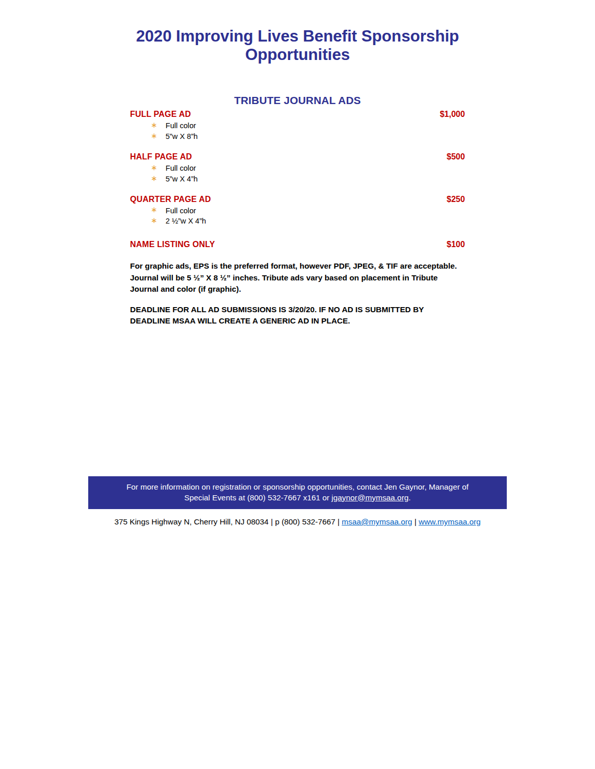2020 Improving Lives Benefit Sponsorship Opportunities
TRIBUTE JOURNAL ADS
FULL PAGE AD $1,000
Full color
5”w X 8”h
HALF PAGE AD $500
Full color
5”w X 4”h
QUARTER PAGE AD $250
Full color
2 ½”w X 4”h
NAME LISTING ONLY $100
For graphic ads, EPS is the preferred format, however PDF, JPEG, & TIF are acceptable. Journal will be 5 ½” X 8 ½” inches. Tribute ads vary based on placement in Tribute Journal and color (if graphic).
DEADLINE FOR ALL AD SUBMISSIONS IS 3/20/20. IF NO AD IS SUBMITTED BY DEADLINE MSAA WILL CREATE A GENERIC AD IN PLACE.
For more information on registration or sponsorship opportunities, contact Jen Gaynor, Manager of Special Events at (800) 532-7667 x161 or jgaynor@mymsaa.org.
375 Kings Highway N, Cherry Hill, NJ 08034 | p (800) 532-7667 | msaa@mymsaa.org | www.mymsaa.org